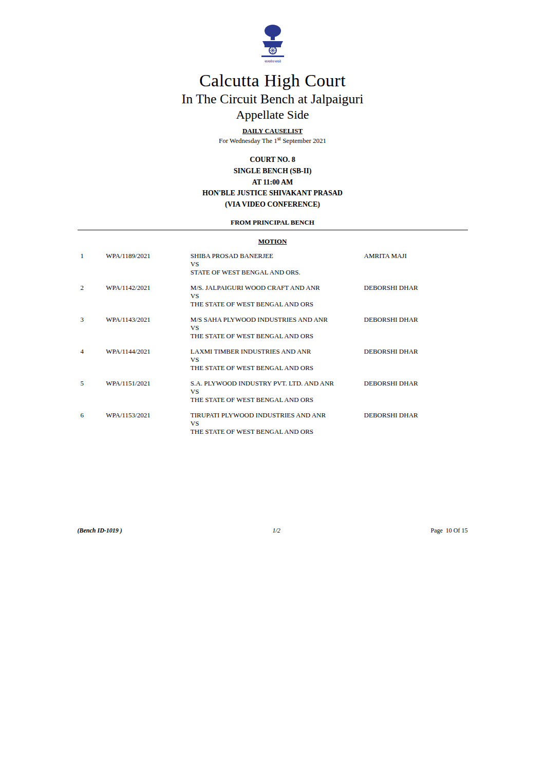सत्यमेव जयते
Calcutta High Court
In The Circuit Bench at Jalpaiguri
Appellate Side
DAILY CAUSELIST
For Wednesday The 1st September 2021
COURT NO. 8
SINGLE BENCH (SB-II)
AT 11:00 AM
HON'BLE JUSTICE SHIVAKANT PRASAD
(VIA VIDEO CONFERENCE)
FROM PRINCIPAL BENCH
MOTION
| 1 | WPA/1189/2021 | SHIBA PROSAD BANERJEE VS STATE OF WEST BENGAL AND ORS. | AMRITA MAJI |
| 2 | WPA/1142/2021 | M/S. JALPAIGURI WOOD CRAFT AND ANR VS THE STATE OF WEST BENGAL AND ORS | DEBORSHI DHAR |
| 3 | WPA/1143/2021 | M/S SAHA PLYWOOD INDUSTRIES AND ANR VS THE STATE OF WEST BENGAL AND ORS | DEBORSHI DHAR |
| 4 | WPA/1144/2021 | LAXMI TIMBER INDUSTRIES AND ANR VS THE STATE OF WEST BENGAL AND ORS | DEBORSHI DHAR |
| 5 | WPA/1151/2021 | S.A. PLYWOOD INDUSTRY PVT. LTD. AND ANR VS THE STATE OF WEST BENGAL AND ORS | DEBORSHI DHAR |
| 6 | WPA/1153/2021 | TIRUPATI PLYWOOD INDUSTRIES AND ANR VS THE STATE OF WEST BENGAL AND ORS | DEBORSHI DHAR |
(Bench ID-1019 )
1/2
Page 10 Of 15